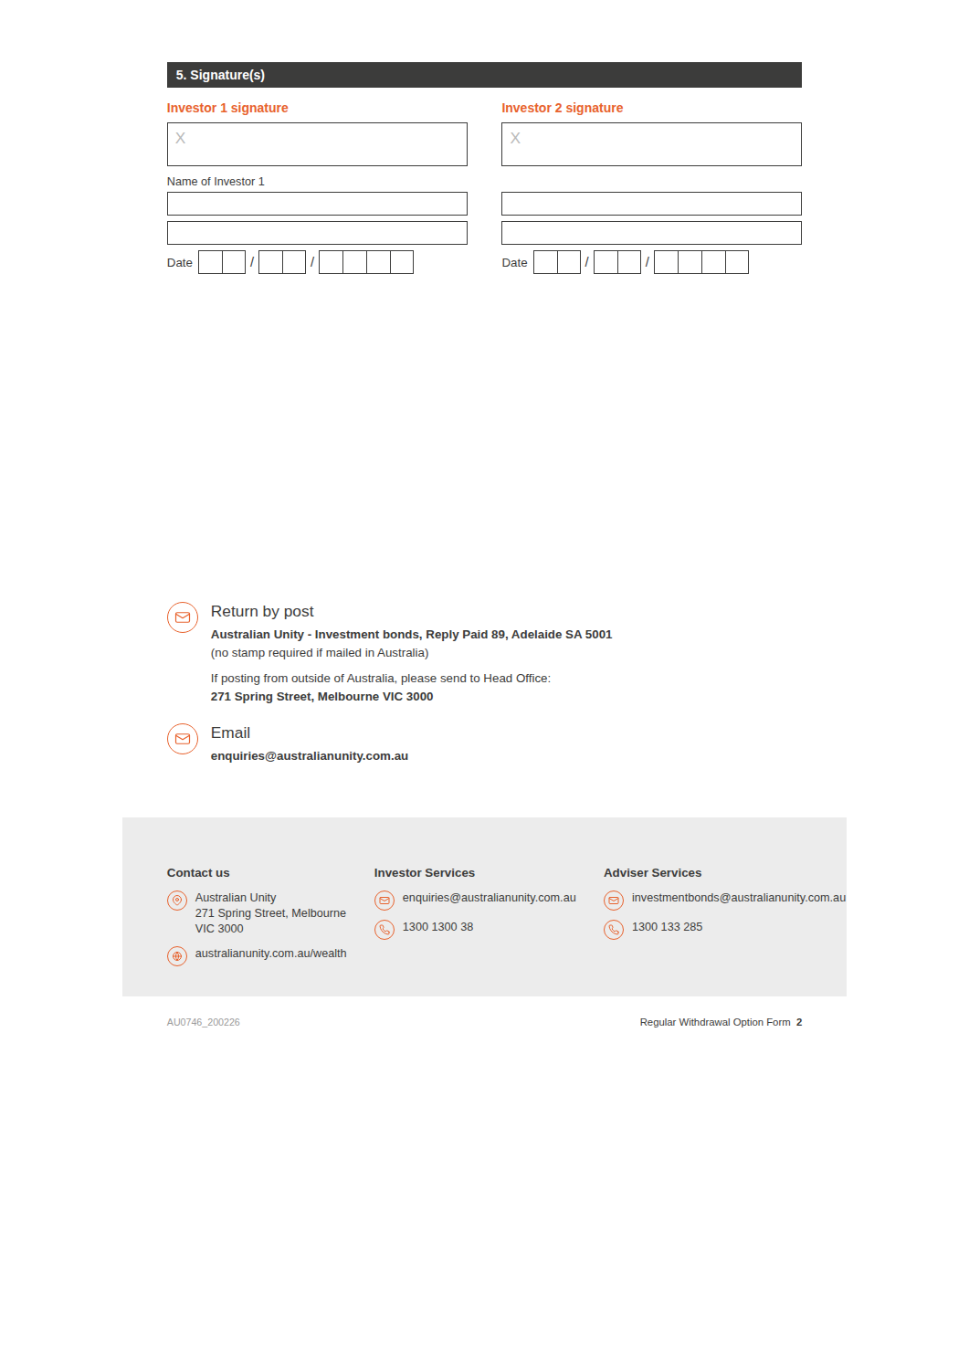5. Signature(s)
Investor 1 signature
X
Name of Investor 1
Date
/
/
Investor 2 signature
X
Date
/
/
Return by post
Australian Unity - Investment bonds, Reply Paid 89, Adelaide SA 5001
(no stamp required if mailed in Australia)
If posting from outside of Australia, please send to Head Office:
271 Spring Street, Melbourne VIC 3000
Email
enquiries@australianunity.com.au
Contact us
Australian Unity
271 Spring Street, Melbourne VIC 3000
australianunity.com.au/wealth
Investor Services
enquiries@australianunity.com.au
1300 1300 38
Adviser Services
investmentbonds@australianunity.com.au
1300 133 285
AU0746_200226
Regular Withdrawal Option Form 2